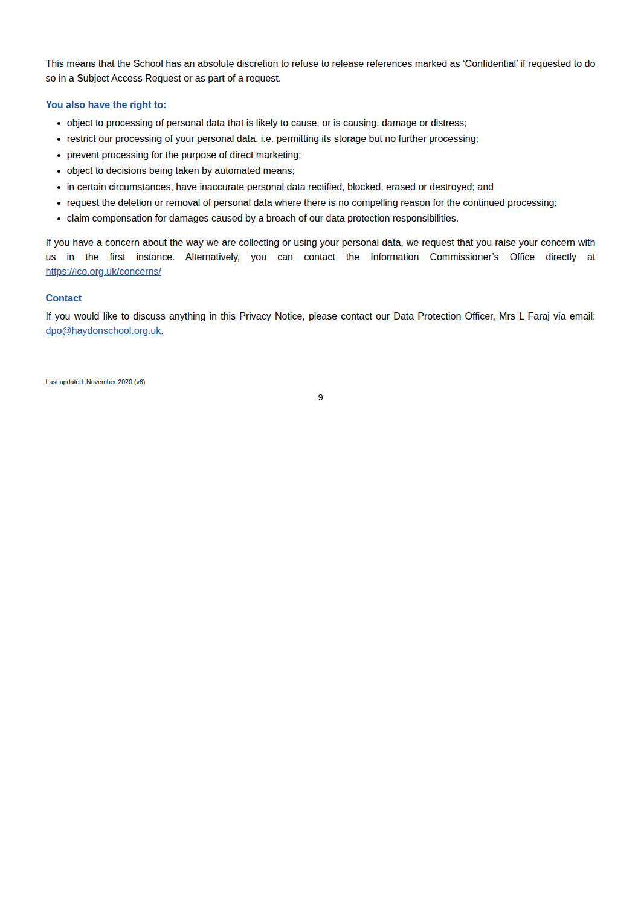This means that the School has an absolute discretion to refuse to release references marked as ‘Confidential’ if requested to do so in a Subject Access Request or as part of a request.
You also have the right to:
object to processing of personal data that is likely to cause, or is causing, damage or distress;
restrict our processing of your personal data, i.e. permitting its storage but no further processing;
prevent processing for the purpose of direct marketing;
object to decisions being taken by automated means;
in certain circumstances, have inaccurate personal data rectified, blocked, erased or destroyed; and
request the deletion or removal of personal data where there is no compelling reason for the continued processing;
claim compensation for damages caused by a breach of our data protection responsibilities.
If you have a concern about the way we are collecting or using your personal data, we request that you raise your concern with us in the first instance. Alternatively, you can contact the Information Commissioner’s Office directly at https://ico.org.uk/concerns/
Contact
If you would like to discuss anything in this Privacy Notice, please contact our Data Protection Officer, Mrs L Faraj via email: dpo@haydonschool.org.uk.
Last updated: November 2020 (v6)
9